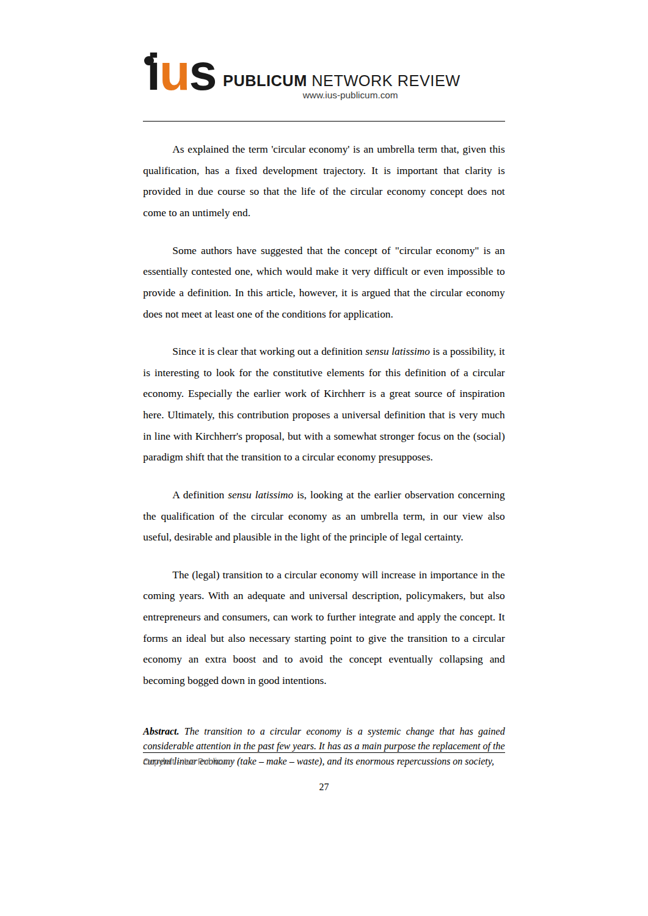ius
PUBLICUM NETWORK REVIEW
www.ius-publicum.com
As explained the term 'circular economy' is an umbrella term that, given this qualification, has a fixed development trajectory. It is important that clarity is provided in due course so that the life of the circular economy concept does not come to an untimely end.
Some authors have suggested that the concept of "circular economy" is an essentially contested one, which would make it very difficult or even impossible to provide a definition. In this article, however, it is argued that the circular economy does not meet at least one of the conditions for application.
Since it is clear that working out a definition sensu latissimo is a possibility, it is interesting to look for the constitutive elements for this definition of a circular economy. Especially the earlier work of Kirchherr is a great source of inspiration here. Ultimately, this contribution proposes a universal definition that is very much in line with Kirchherr's proposal, but with a somewhat stronger focus on the (social) paradigm shift that the transition to a circular economy presupposes.
A definition sensu latissimo is, looking at the earlier observation concerning the qualification of the circular economy as an umbrella term, in our view also useful, desirable and plausible in the light of the principle of legal certainty.
The (legal) transition to a circular economy will increase in importance in the coming years. With an adequate and universal description, policymakers, but also entrepreneurs and consumers, can work to further integrate and apply the concept. It forms an ideal but also necessary starting point to give the transition to a circular economy an extra boost and to avoid the concept eventually collapsing and becoming bogged down in good intentions.
Abstract. The transition to a circular economy is a systemic change that has gained considerable attention in the past few years. It has as a main purpose the replacement of the current linear economy (take – make – waste), and its enormous repercussions on society,
Copyleft – Ius Publicum
27